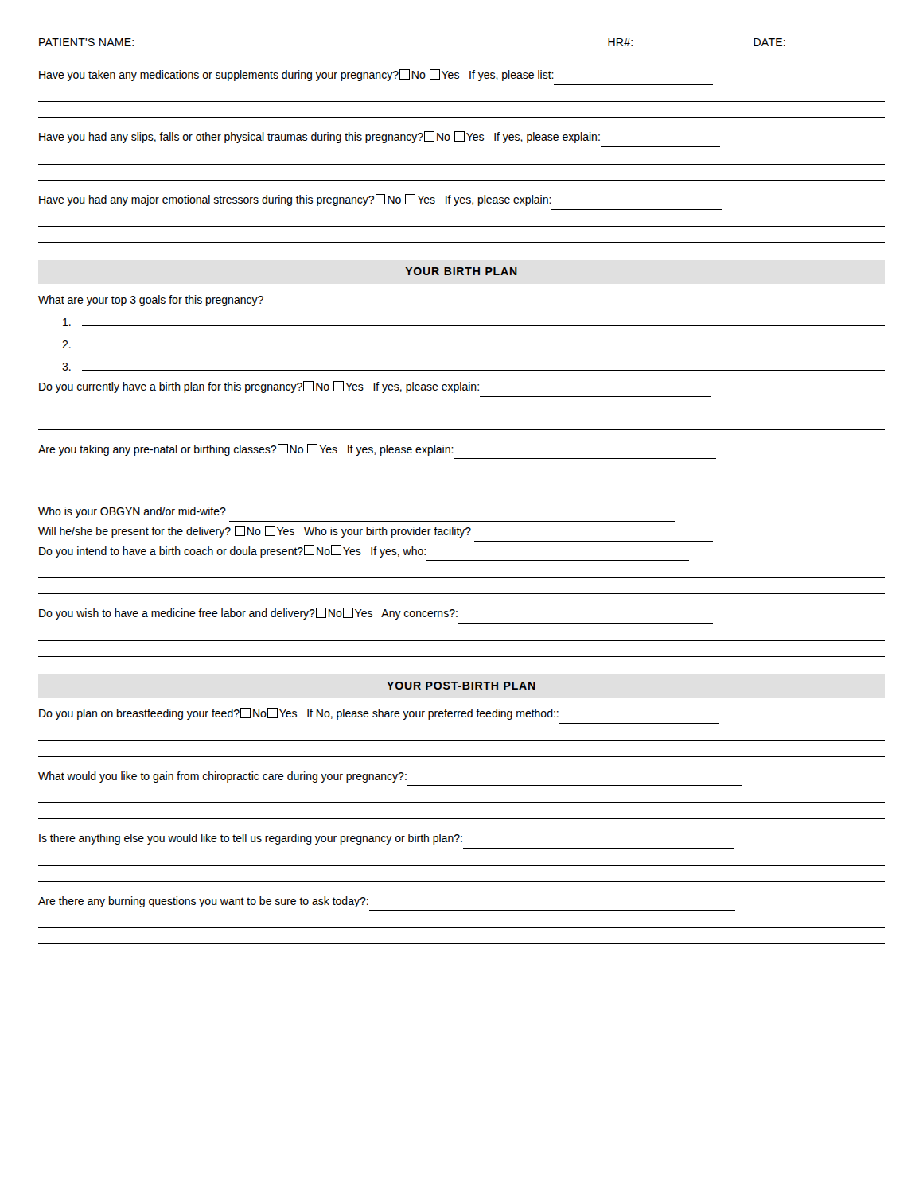PATIENT'S NAME: HR#: DATE:
Have you taken any medications or supplements during your pregnancy? No Yes If yes, please list:
Have you had any slips, falls or other physical traumas during this pregnancy? No Yes If yes, please explain:
Have you had any major emotional stressors during this pregnancy? No Yes If yes, please explain:
YOUR BIRTH PLAN
What are your top 3 goals for this pregnancy?
Do you currently have a birth plan for this pregnancy? No Yes If yes, please explain:
Are you taking any pre-natal or birthing classes? No Yes If yes, please explain:
Who is your OBGYN and/or mid-wife?
Will he/she be present for the delivery? No Yes Who is your birth provider facility?
Do you intend to have a birth coach or doula present? No Yes If yes, who:
Do you wish to have a medicine free labor and delivery? No Yes Any concerns?:
YOUR POST-BIRTH PLAN
Do you plan on breastfeeding your feed? No Yes If No, please share your preferred feeding method::
What would you like to gain from chiropractic care during your pregnancy?:
Is there anything else you would like to tell us regarding your pregnancy or birth plan?:
Are there any burning questions you want to be sure to ask today?: